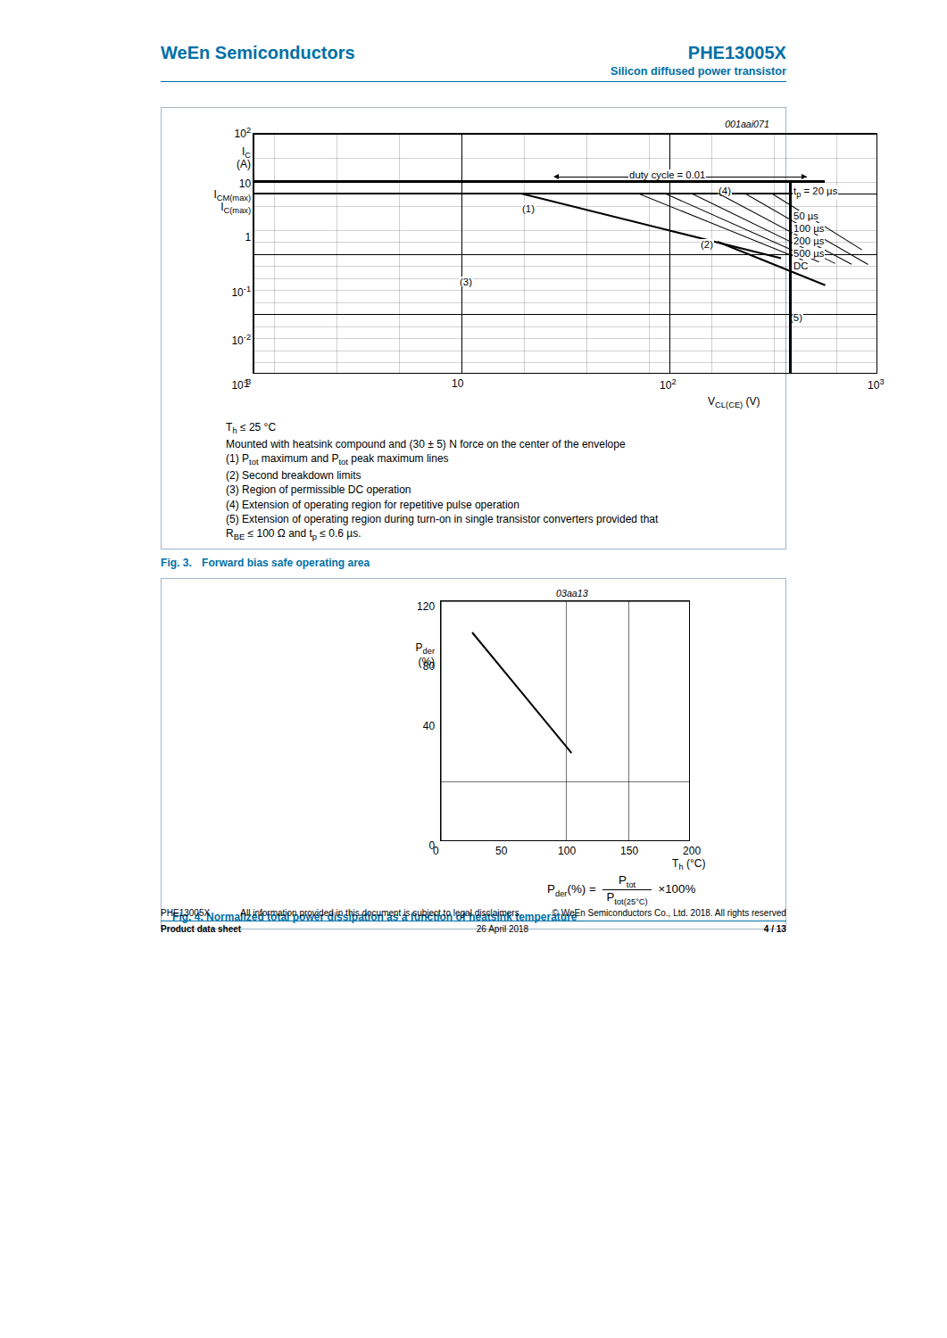WeEn Semiconductors
PHE13005X
Silicon diffused power transistor
001aai071
102
IC
(A)
10
ICM(max)
IC(max)
1
10-1
10-2
10-3
duty cycle = 0.01
(1)
(2)
(3)
(4)
(5)
tp = 20 µs
50 µs
100 µs
200 µs
500 µs
DC
1
10
102
103
VCL(CE) (V)
Th ≤ 25 °C
Mounted with heatsink compound and (30 ± 5) N force on the center of the envelope
(1) Ptot maximum and Ptot peak maximum lines
(2) Second breakdown limits
(3) Region of permissible DC operation
(4) Extension of operating region for repetitive pulse operation
(5) Extension of operating region during turn-on in single transistor converters provided that
RBE ≤ 100 Ω and tp ≤ 0.6 µs.
Fig. 3. Forward bias safe operating area
03aa13
120
80
40
0
Pder
(%)
0
50
100
150
200
Th (°C)
Pder(%) = Ptot Ptot(25°C) ×100%
Fig. 4. Normalized total power dissipation as a function of heatsink temperature
PHE13005X All information provided in this document is subject to legal disclaimers. © WeEn Semiconductors Co., Ltd. 2018. All rights reserved
Product data sheet 26 April 2018 4 / 13